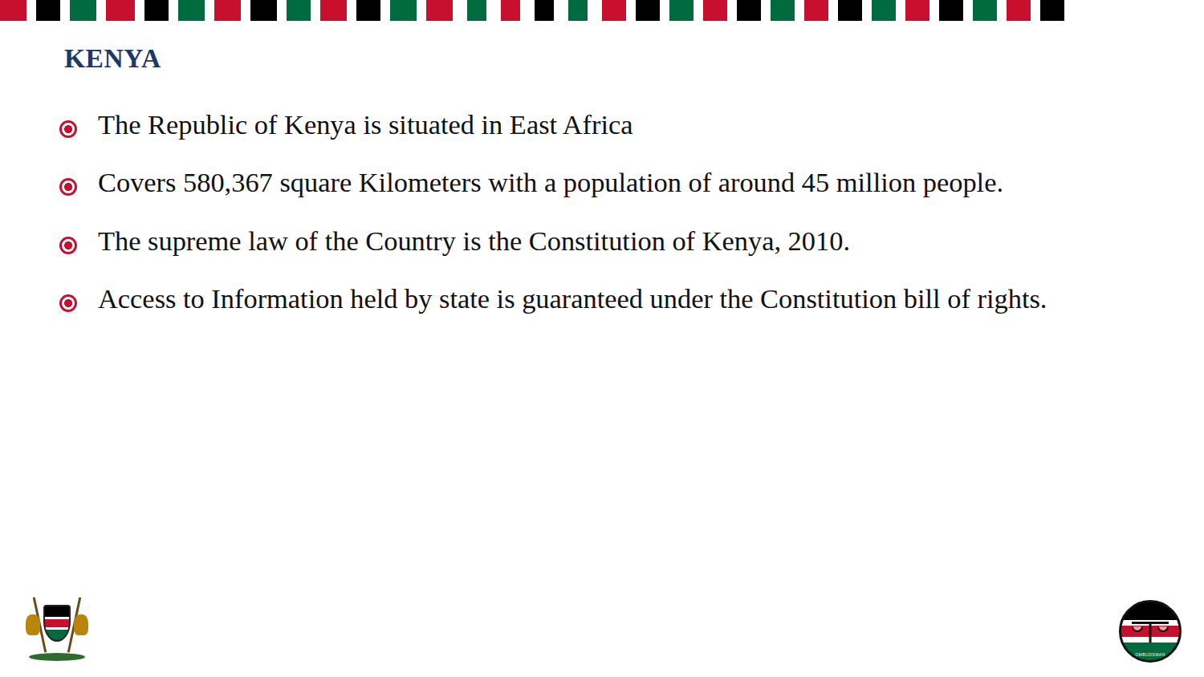KENYA
The Republic of Kenya is situated in East Africa
Covers 580,367 square Kilometers with a population of around 45 million people.
The supreme law of the Country is the Constitution of Kenya, 2010.
Access to Information held by state is guaranteed under the Constitution bill of rights.
Ombudsman